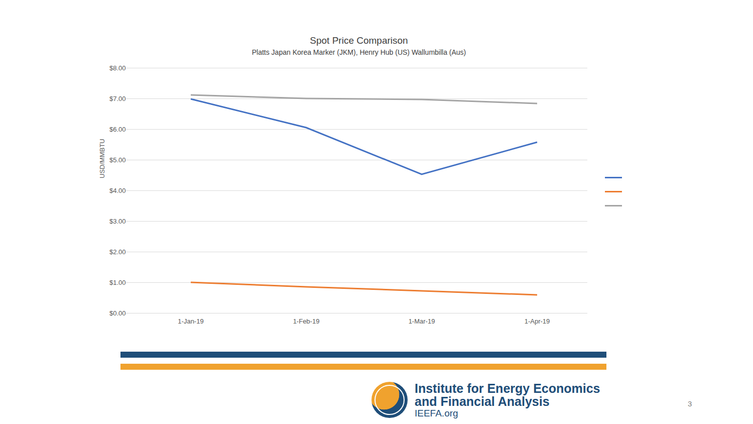Spot Price Comparison
Platts Japan Korea Marker (JKM), Henry Hub (US) Wallumbilla (Aus)
USD/MMBTU
$8.00
$7.00
$6.00
$5.00
$4.00
$3.00
$2.00
$1.00
$0.00
1-Jan-19
1-Feb-19
1-Mar-19
1-Apr-19
Institute for Energy Economics
and Financial Analysis
IEEFA.org
3